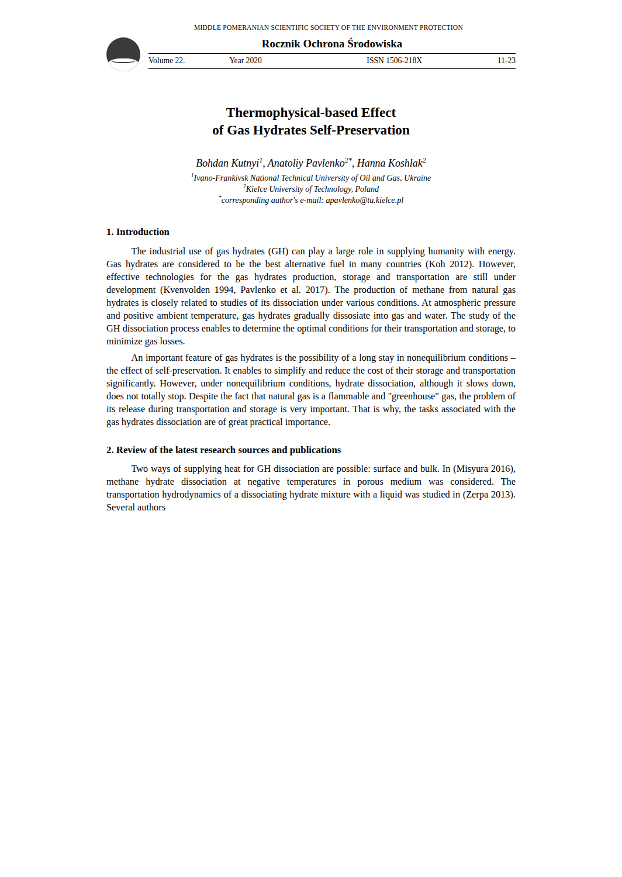MIDDLE POMERANIAN SCIENTIFIC SOCIETY OF THE ENVIRONMENT PROTECTION
Rocznik Ochrona Środowiska
Volume 22. Year 2020 ISSN 1506-218X 11-23
Thermophysical-based Effect
of Gas Hydrates Self-Preservation
Bohdan Kutnyi1, Anatoliy Pavlenko2*, Hanna Koshlak2
1Ivano-Frankivsk National Technical University of Oil and Gas, Ukraine
2Kielce University of Technology, Poland
*corresponding author's e-mail: apavlenko@tu.kielce.pl
1. Introduction
The industrial use of gas hydrates (GH) can play a large role in supplying humanity with energy. Gas hydrates are considered to be the best alternative fuel in many countries (Koh 2012). However, effective technologies for the gas hydrates production, storage and transportation are still under development (Kvenvolden 1994, Pavlenko et al. 2017). The production of methane from natural gas hydrates is closely related to studies of its dissociation under various conditions. At atmospheric pressure and positive ambient temperature, gas hydrates gradually dissosiate into gas and water. The study of the GH dissociation process enables to determine the optimal conditions for their transportation and storage, to minimize gas losses.
An important feature of gas hydrates is the possibility of a long stay in nonequilibrium conditions – the effect of self-preservation. It enables to simplify and reduce the cost of their storage and transportation significantly. However, under nonequilibrium conditions, hydrate dissociation, although it slows down, does not totally stop. Despite the fact that natural gas is a flammable and "greenhouse" gas, the problem of its release during transportation and storage is very important. That is why, the tasks associated with the gas hydrates dissociation are of great practical importance.
2. Review of the latest research sources and publications
Two ways of supplying heat for GH dissociation are possible: surface and bulk. In (Misyura 2016), methane hydrate dissociation at negative temperatures in porous medium was considered. The transportation hydrodynamics of a dissociating hydrate mixture with a liquid was studied in (Zerpa 2013). Several authors